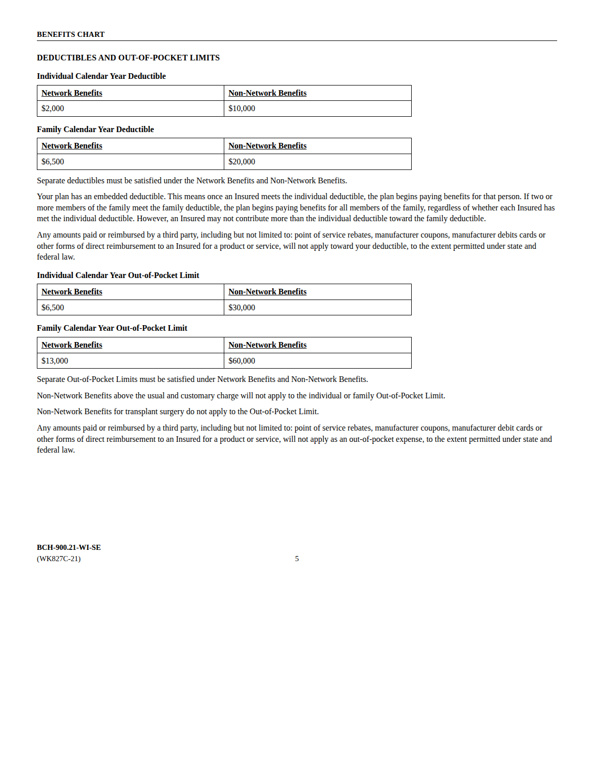BENEFITS CHART
DEDUCTIBLES AND OUT-OF-POCKET LIMITS
Individual Calendar Year Deductible
| Network Benefits | Non-Network Benefits |
| $2,000 | $10,000 |
Family Calendar Year Deductible
| Network Benefits | Non-Network Benefits |
| $6,500 | $20,000 |
Separate deductibles must be satisfied under the Network Benefits and Non-Network Benefits.
Your plan has an embedded deductible. This means once an Insured meets the individual deductible, the plan begins paying benefits for that person. If two or more members of the family meet the family deductible, the plan begins paying benefits for all members of the family, regardless of whether each Insured has met the individual deductible. However, an Insured may not contribute more than the individual deductible toward the family deductible.
Any amounts paid or reimbursed by a third party, including but not limited to: point of service rebates, manufacturer coupons, manufacturer debits cards or other forms of direct reimbursement to an Insured for a product or service, will not apply toward your deductible, to the extent permitted under state and federal law.
Individual Calendar Year Out-of-Pocket Limit
| Network Benefits | Non-Network Benefits |
| $6,500 | $30,000 |
Family Calendar Year Out-of-Pocket Limit
| Network Benefits | Non-Network Benefits |
| $13,000 | $60,000 |
Separate Out-of-Pocket Limits must be satisfied under Network Benefits and Non-Network Benefits.
Non-Network Benefits above the usual and customary charge will not apply to the individual or family Out-of-Pocket Limit.
Non-Network Benefits for transplant surgery do not apply to the Out-of-Pocket Limit.
Any amounts paid or reimbursed by a third party, including but not limited to: point of service rebates, manufacturer coupons, manufacturer debit cards or other forms of direct reimbursement to an Insured for a product or service, will not apply as an out-of-pocket expense, to the extent permitted under state and federal law.
BCH-900.21-WI-SE
(WK827C-21)5